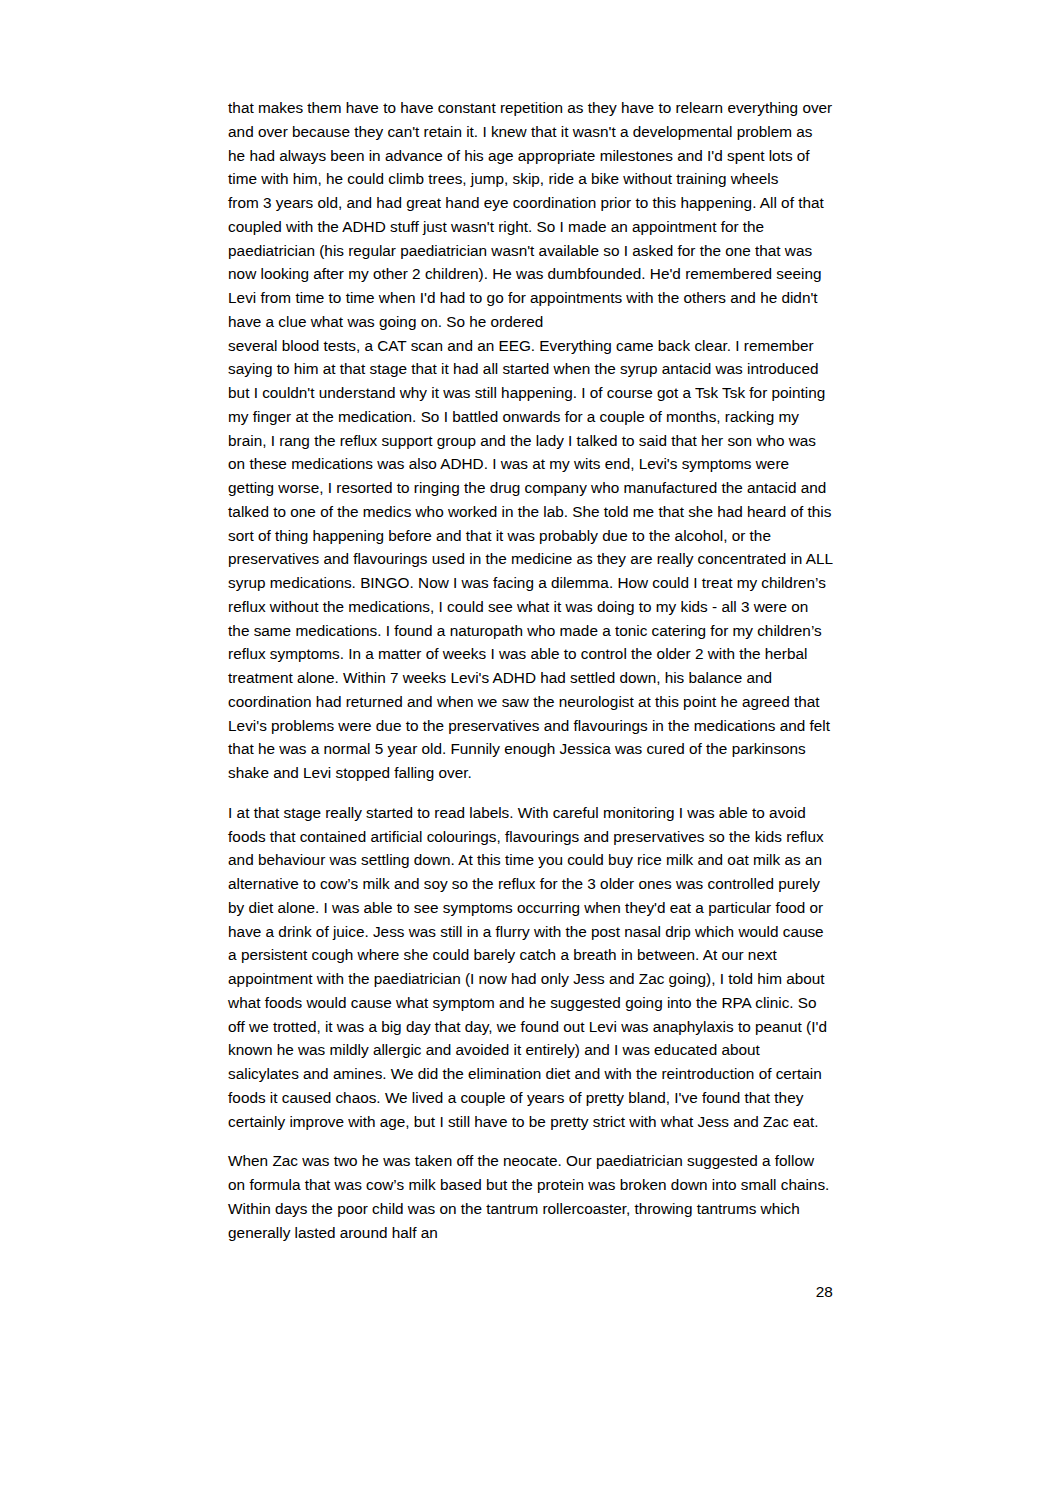that makes them have to have constant repetition as they have to relearn everything over and over because they can't retain it. I knew that it wasn't a developmental problem as he had always been in advance of his age appropriate milestones and I'd spent lots of time with him, he could climb trees, jump, skip, ride a bike without training wheels
from 3 years old, and had great hand eye coordination prior to this happening. All of that coupled with the ADHD stuff just wasn't right. So I made an appointment for the paediatrician (his regular paediatrician wasn't available so I asked for the one that was now looking after my other 2 children). He was dumbfounded. He'd remembered seeing Levi from time to time when I'd had to go for appointments with the others and he didn't have a clue what was going on. So he ordered
several blood tests, a CAT scan and an EEG. Everything came back clear. I remember saying to him at that stage that it had all started when the syrup antacid was introduced but I couldn't understand why it was still happening. I of course got a Tsk Tsk for pointing my finger at the medication. So I battled onwards for a couple of months, racking my brain, I rang the reflux support group and the lady I talked to said that her son who was on these medications was also ADHD. I was at my wits end, Levi's symptoms were getting worse, I resorted to ringing the drug company who manufactured the antacid and talked to one of the medics who worked in the lab. She told me that she had heard of this sort of thing happening before and that it was probably due to the alcohol, or the preservatives and flavourings used in the medicine as they are really concentrated in ALL syrup medications. BINGO. Now I was facing a dilemma. How could I treat my children’s reflux without the medications, I could see what it was doing to my kids - all 3 were on the same medications. I found a naturopath who made a tonic catering for my children’s reflux symptoms. In a matter of weeks I was able to control the older 2 with the herbal treatment alone. Within 7 weeks Levi's ADHD had settled down, his balance and coordination had returned and when we saw the neurologist at this point he agreed that Levi's problems were due to the preservatives and flavourings in the medications and felt that he was a normal 5 year old. Funnily enough Jessica was cured of the parkinsons shake and Levi stopped falling over.
I at that stage really started to read labels. With careful monitoring I was able to avoid foods that contained artificial colourings, flavourings and preservatives so the kids reflux and behaviour was settling down. At this time you could buy rice milk and oat milk as an alternative to cow’s milk and soy so the reflux for the 3 older ones was controlled purely by diet alone. I was able to see symptoms occurring when they'd eat a particular food or have a drink of juice. Jess was still in a flurry with the post nasal drip which would cause a persistent cough where she could barely catch a breath in between. At our next appointment with the paediatrician (I now had only Jess and Zac going), I told him about what foods would cause what symptom and he suggested going into the RPA clinic. So off we trotted, it was a big day that day, we found out Levi was anaphylaxis to peanut (I'd known he was mildly allergic and avoided it entirely) and I was educated about salicylates and amines. We did the elimination diet and with the reintroduction of certain foods it caused chaos. We lived a couple of years of pretty bland, I've found that they certainly improve with age, but I still have to be pretty strict with what Jess and Zac eat.
When Zac was two he was taken off the neocate. Our paediatrician suggested a follow on formula that was cow’s milk based but the protein was broken down into small chains. Within days the poor child was on the tantrum rollercoaster, throwing tantrums which generally lasted around half an
28